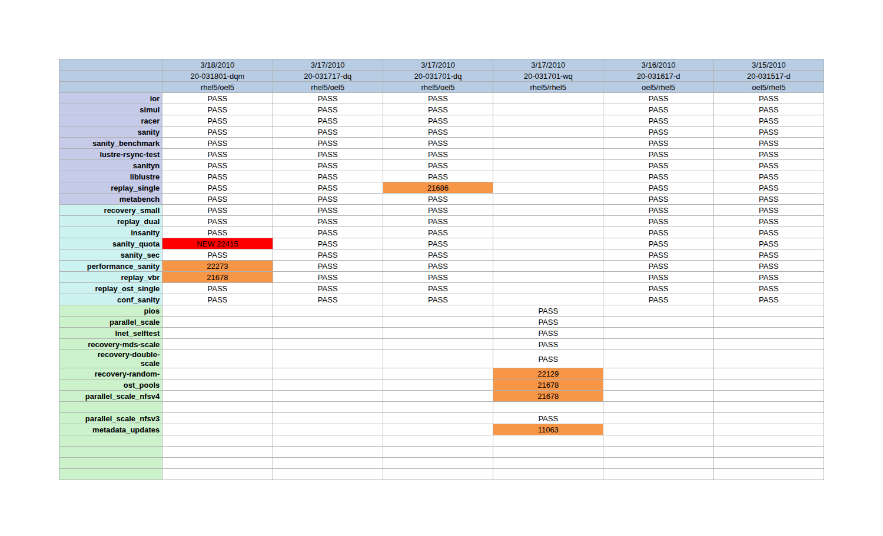| | 3/18/2010 | 3/17/2010 | 3/17/2010 | 3/17/2010 | 3/16/2010 | 3/15/2010 |
| | 20-031801-dqm | 20-031717-dq | 20-031701-dq | 20-031701-wq | 20-031617-d | 20-031517-d |
| | rhel5/oel5 | rhel5/oel5 | rhel5/oel5 | rhel5/rhel5 | oel5/rhel5 | oel5/rhel5 |
| ior | PASS | PASS | PASS | | PASS | PASS |
| simul | PASS | PASS | PASS | | PASS | PASS |
| racer | PASS | PASS | PASS | | PASS | PASS |
| sanity | PASS | PASS | PASS | | PASS | PASS |
| sanity_benchmark | PASS | PASS | PASS | | PASS | PASS |
| lustre-rsync-test | PASS | PASS | PASS | | PASS | PASS |
| sanityn | PASS | PASS | PASS | | PASS | PASS |
| liblustre | PASS | PASS | PASS | | PASS | PASS |
| replay_single | PASS | PASS | 21686 | | PASS | PASS |
| metabench | PASS | PASS | PASS | | PASS | PASS |
| recovery_small | PASS | PASS | PASS | | PASS | PASS |
| replay_dual | PASS | PASS | PASS | | PASS | PASS |
| insanity | PASS | PASS | PASS | | PASS | PASS |
| sanity_quota | NEW 22415 | PASS | PASS | | PASS | PASS |
| sanity_sec | PASS | PASS | PASS | | PASS | PASS |
| performance_sanity | 22273 | PASS | PASS | | PASS | PASS |
| replay_vbr | 21678 | PASS | PASS | | PASS | PASS |
| replay_ost_single | PASS | PASS | PASS | | PASS | PASS |
| conf_sanity | PASS | PASS | PASS | | PASS | PASS |
| pios | | | | PASS | | |
| parallel_scale | | | | PASS | | |
| lnet_selftest | | | | PASS | | |
| recovery-mds-scale | | | | PASS | | |
| recovery-double- scale | | | | PASS | | |
| recovery-random- | | | | 22129 | | |
| ost_pools | | | | 21678 | | |
| parallel_scale_nfsv4 | | | | 21678 | | |
| parallel_scale_nfsv3 | | | | PASS | | |
| metadata_updates | | | | 11063 | | |